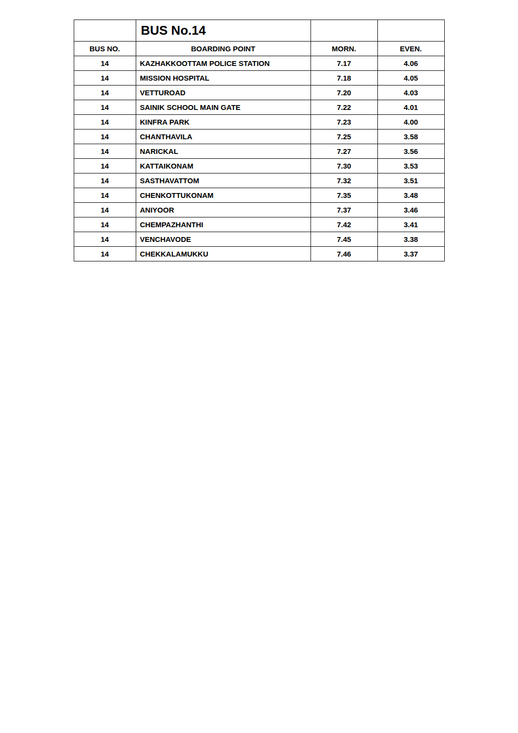| | BUS No.14 | | |
| BUS NO. | BOARDING POINT | MORN. | EVEN. |
| 14 | KAZHAKKOOTTAM POLICE STATION | 7.17 | 4.06 |
| 14 | MISSION HOSPITAL | 7.18 | 4.05 |
| 14 | VETTUROAD | 7.20 | 4.03 |
| 14 | SAINIK SCHOOL MAIN GATE | 7.22 | 4.01 |
| 14 | KINFRA PARK | 7.23 | 4.00 |
| 14 | CHANTHAVILA | 7.25 | 3.58 |
| 14 | NARICKAL | 7.27 | 3.56 |
| 14 | KATTAIKONAM | 7.30 | 3.53 |
| 14 | SASTHAVATTOM | 7.32 | 3.51 |
| 14 | CHENKOTTUKONAM | 7.35 | 3.48 |
| 14 | ANIYOOR | 7.37 | 3.46 |
| 14 | CHEMPAZHANTHI | 7.42 | 3.41 |
| 14 | VENCHAVODE | 7.45 | 3.38 |
| 14 | CHEKKALAMUKKU | 7.46 | 3.37 |